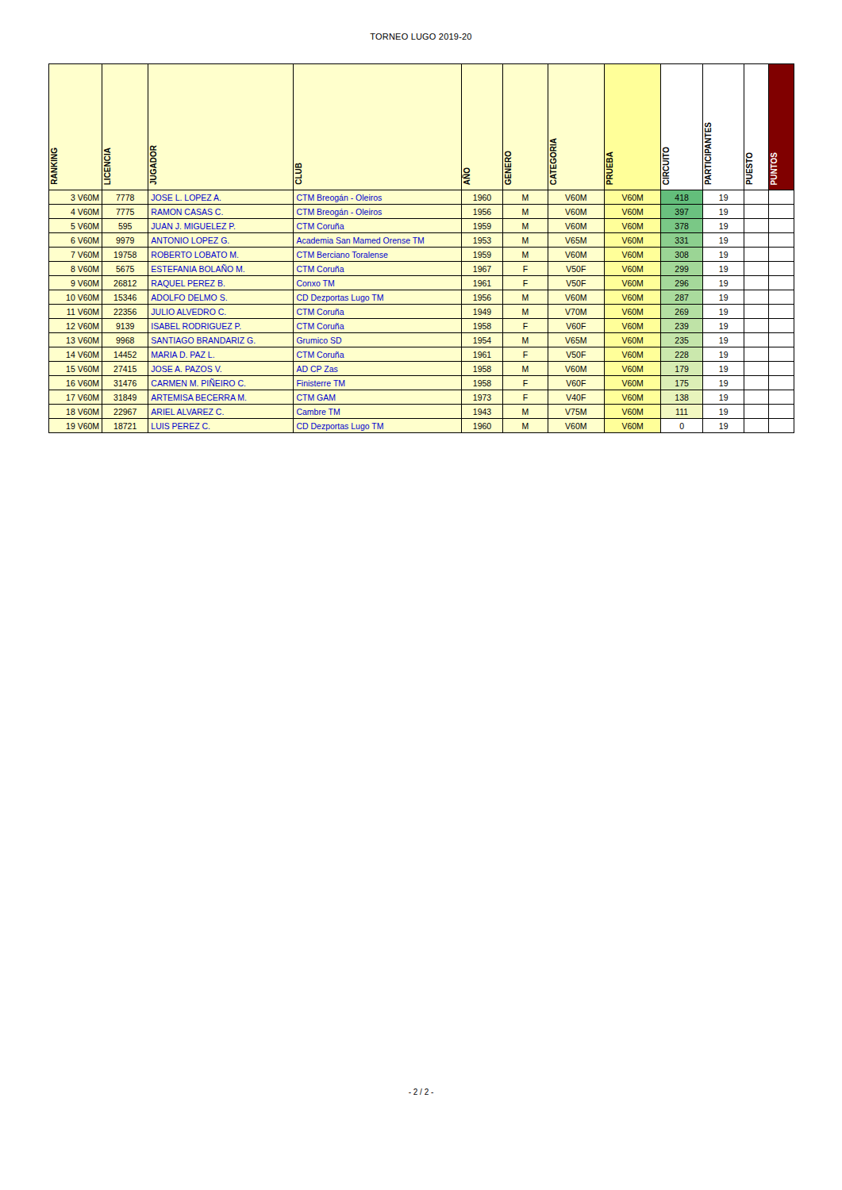TORNEO LUGO 2019-20
| RANKING | LICENCIA | JUGADOR | CLUB | AÑO | GENERO | CATEGORIA | PRUEBA | CIRCUITO | PARTICIPANTES | PUESTO | PUNTOS |
| --- | --- | --- | --- | --- | --- | --- | --- | --- | --- | --- | --- |
| 3 V60M | 7778 | JOSE L. LOPEZ A. | CTM Breogán - Oleiros | 1960 | M | V60M | V60M | 418 | 19 | | |
| 4 V60M | 7775 | RAMON CASAS C. | CTM Breogán - Oleiros | 1956 | M | V60M | V60M | 397 | 19 | | |
| 5 V60M | 595 | JUAN J. MIGUELEZ P. | CTM Coruña | 1959 | M | V60M | V60M | 378 | 19 | | |
| 6 V60M | 9979 | ANTONIO LOPEZ G. | Academia San Mamed Orense TM | 1953 | M | V65M | V60M | 331 | 19 | | |
| 7 V60M | 19758 | ROBERTO LOBATO M. | CTM Berciano Toralense | 1959 | M | V60M | V60M | 308 | 19 | | |
| 8 V60M | 5675 | ESTEFANIA BOLAÑO M. | CTM Coruña | 1967 | F | V50F | V60M | 299 | 19 | | |
| 9 V60M | 26812 | RAQUEL PEREZ B. | Conxo TM | 1961 | F | V50F | V60M | 296 | 19 | | |
| 10 V60M | 15346 | ADOLFO DELMO S. | CD Dezportas Lugo TM | 1956 | M | V60M | V60M | 287 | 19 | | |
| 11 V60M | 22356 | JULIO ALVEDRO C. | CTM Coruña | 1949 | M | V70M | V60M | 269 | 19 | | |
| 12 V60M | 9139 | ISABEL RODRIGUEZ P. | CTM Coruña | 1958 | F | V60F | V60M | 239 | 19 | | |
| 13 V60M | 9968 | SANTIAGO BRANDARIZ G. | Grumico SD | 1954 | M | V65M | V60M | 235 | 19 | | |
| 14 V60M | 14452 | MARIA D. PAZ L. | CTM Coruña | 1961 | F | V50F | V60M | 228 | 19 | | |
| 15 V60M | 27415 | JOSE A. PAZOS V. | AD CP Zas | 1958 | M | V60M | V60M | 179 | 19 | | |
| 16 V60M | 31476 | CARMEN M. PIÑEIRO C. | Finisterre TM | 1958 | F | V60F | V60M | 175 | 19 | | |
| 17 V60M | 31849 | ARTEMISA BECERRA M. | CTM GAM | 1973 | F | V40F | V60M | 138 | 19 | | |
| 18 V60M | 22967 | ARIEL ALVAREZ C. | Cambre TM | 1943 | M | V75M | V60M | 111 | 19 | | |
| 19 V60M | 18721 | LUIS PEREZ C. | CD Dezportas Lugo TM | 1960 | M | V60M | V60M | 0 | 19 | | |
- 2 / 2 -